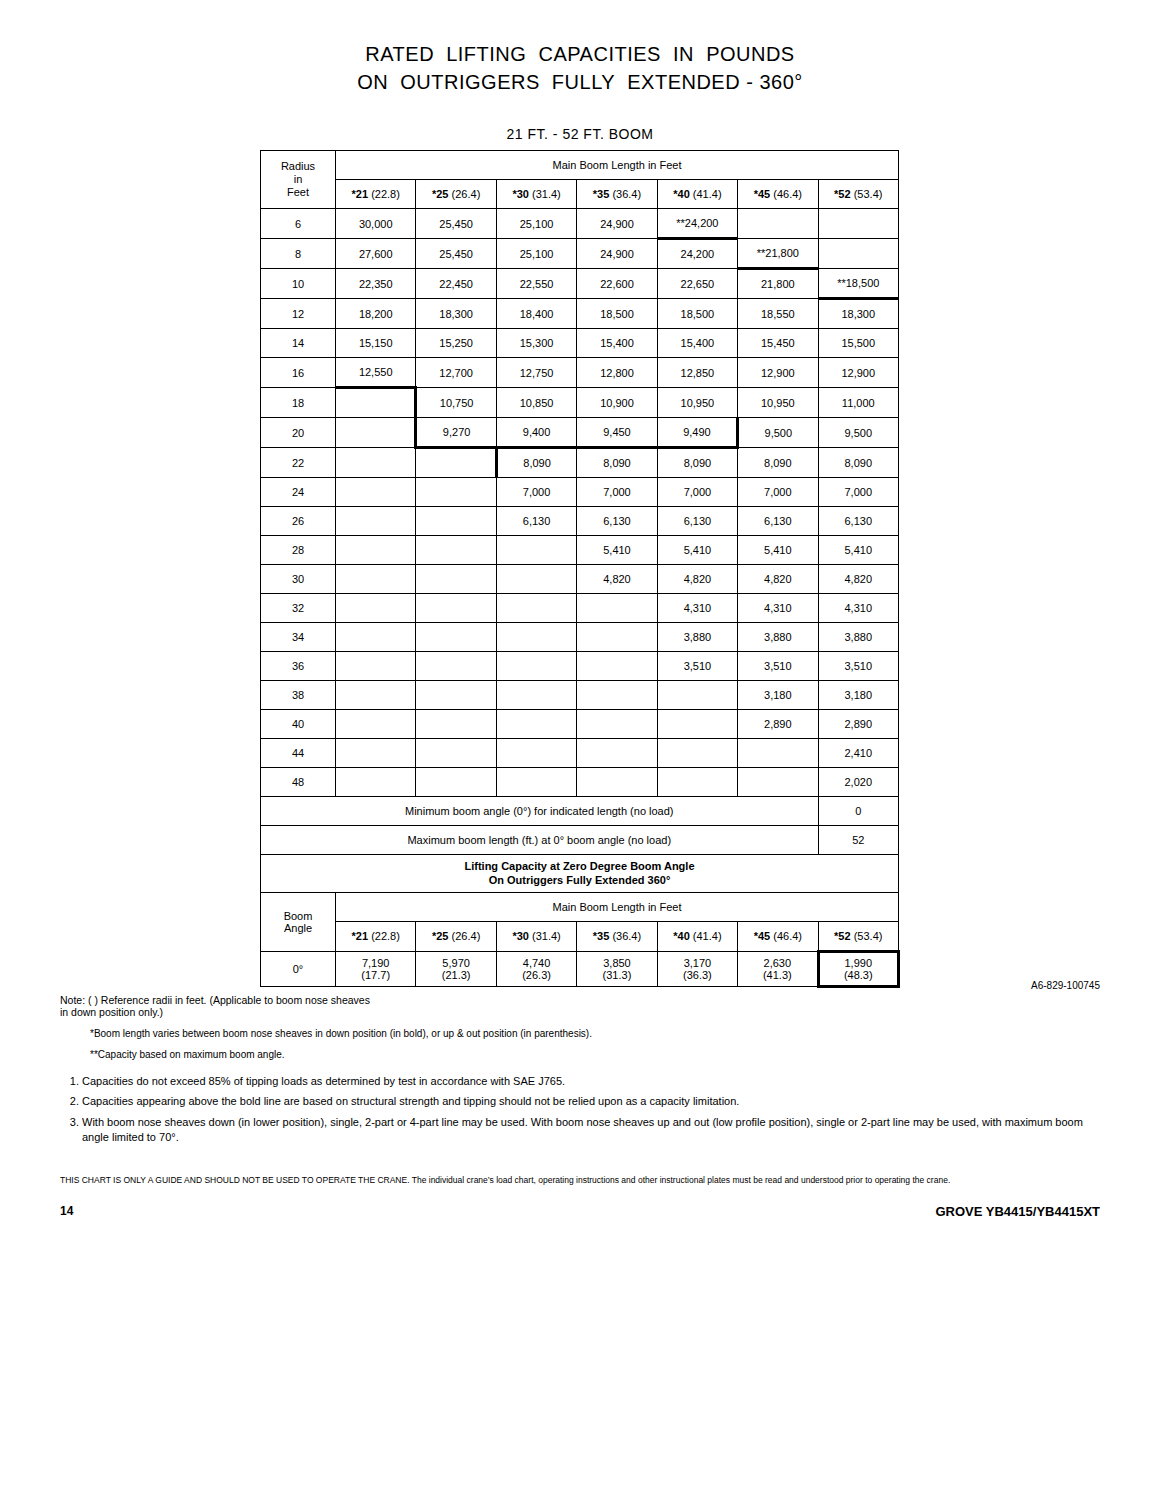RATED LIFTING CAPACITIES IN POUNDS
ON OUTRIGGERS FULLY EXTENDED - 360°
21 FT. - 52 FT. BOOM
| Radius in Feet | Main Boom Length in Feet |
| --- | --- |
| *21 (22.8) | *25 (26.4) | *30 (31.4) | *35 (36.4) | *40 (41.4) | *45 (46.4) | *52 (53.4) |
| 6 | 30,000 | 25,450 | 25,100 | 24,900 | **24,200 | | |
| 8 | 27,600 | 25,450 | 25,100 | 24,900 | 24,200 | **21,800 | |
| 10 | 22,350 | 22,450 | 22,550 | 22,600 | 22,650 | 21,800 | **18,500 |
| 12 | 18,200 | 18,300 | 18,400 | 18,500 | 18,500 | 18,550 | 18,300 |
| 14 | 15,150 | 15,250 | 15,300 | 15,400 | 15,400 | 15,450 | 15,500 |
| 16 | 12,550 | 12,700 | 12,750 | 12,800 | 12,850 | 12,900 | 12,900 |
| 18 | | 10,750 | 10,850 | 10,900 | 10,950 | 10,950 | 11,000 |
| 20 | | 9,270 | 9,400 | 9,450 | 9,490 | 9,500 | 9,500 |
| 22 | | | 8,090 | 8,090 | 8,090 | 8,090 | 8,090 |
| 24 | | | 7,000 | 7,000 | 7,000 | 7,000 | 7,000 |
| 26 | | | 6,130 | 6,130 | 6,130 | 6,130 | 6,130 |
| 28 | | | | 5,410 | 5,410 | 5,410 | 5,410 |
| 30 | | | | 4,820 | 4,820 | 4,820 | 4,820 |
| 32 | | | | | 4,310 | 4,310 | 4,310 |
| 34 | | | | | 3,880 | 3,880 | 3,880 |
| 36 | | | | | 3,510 | 3,510 | 3,510 |
| 38 | | | | | | 3,180 | 3,180 |
| 40 | | | | | | 2,890 | 2,890 |
| 44 | | | | | | | 2,410 |
| 48 | | | | | | | 2,020 |
| Minimum boom angle (0°) for indicated length (no load) | 0 |
| Maximum boom length (ft.) at 0° boom angle (no load) | 52 |
| Lifting Capacity at Zero Degree Boom Angle On Outriggers Fully Extended 360° |
| Boom Angle | Main Boom Length in Feet |
| *21 (22.8) | *25 (26.4) | *30 (31.4) | *35 (36.4) | *40 (41.4) | *45 (46.4) | *52 (53.4) |
| 0° | 7,190 (17.7) | 5,970 (21.3) | 4,740 (26.3) | 3,850 (31.3) | 3,170 (36.3) | 2,630 (41.3) | 1,990 (48.3) |
A6-829-100745 Note: ( ) Reference radii in feet. (Applicable to boom nose sheaves
in down position only.)
*Boom length varies between boom nose sheaves in down position (in bold), or up & out position (in parenthesis).
**Capacity based on maximum boom angle.
Capacities do not exceed 85% of tipping loads as determined by test in accordance with SAE J765.
Capacities appearing above the bold line are based on structural strength and tipping should not be relied upon as a capacity limitation.
With boom nose sheaves down (in lower position), single, 2-part or 4-part line may be used. With boom nose sheaves up and out (low profile position), single or 2-part line may be used, with maximum boom angle limited to 70°.
THIS CHART IS ONLY A GUIDE AND SHOULD NOT BE USED TO OPERATE THE CRANE. The individual crane’s load chart, operating instructions and other instructional plates must be read and understood prior to operating the crane.
14 GROVE YB4415/YB4415XT